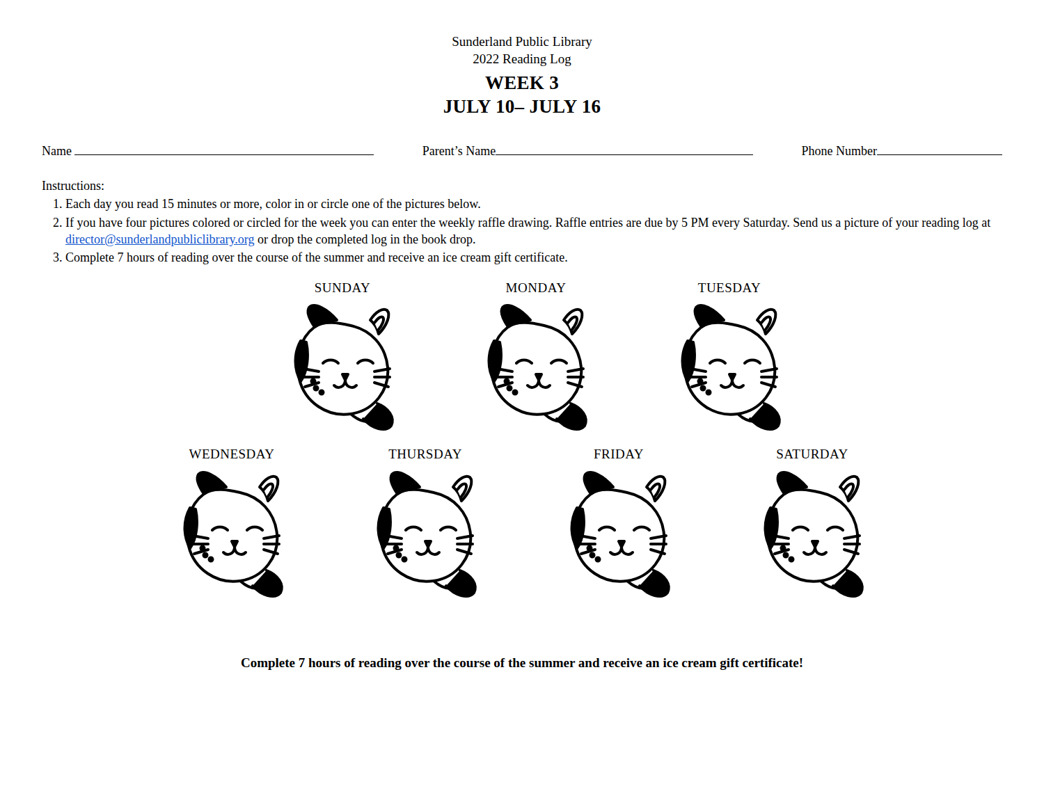Sunderland Public Library
2022 Reading Log
WEEK 3
JULY 10– JULY 16
Name Parent’s Name Phone Number
Instructions:
Each day you read 15 minutes or more, color in or circle one of the pictures below.
If you have four pictures colored or circled for the week you can enter the weekly raffle drawing. Raffle entries are due by 5 PM every Saturday. Send us a picture of your reading log at director@sunderlandpubliclibrary.org or drop the completed log in the book drop.
Complete 7 hours of reading over the course of the summer and receive an ice cream gift certificate.
SUNDAY
MONDAY
TUESDAY
WEDNESDAY
THURSDAY
FRIDAY
SATURDAY
Complete 7 hours of reading over the course of the summer and receive an ice cream gift certificate!